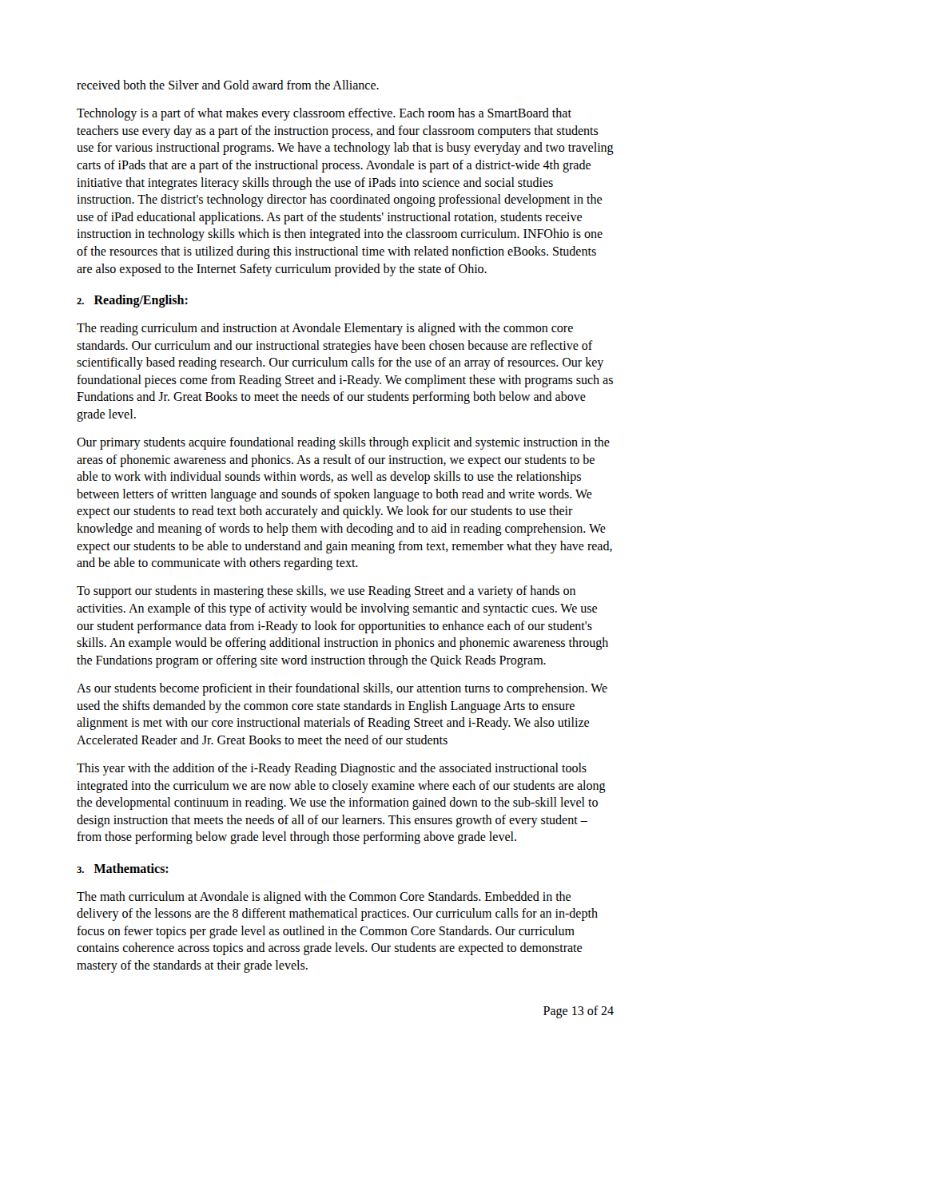received both the Silver and Gold award from the Alliance.
Technology is a part of what makes every classroom effective. Each room has a SmartBoard that teachers use every day as a part of the instruction process, and four classroom computers that students use for various instructional programs. We have a technology lab that is busy everyday and two traveling carts of iPads that are a part of the instructional process. Avondale is part of a district-wide 4th grade initiative that integrates literacy skills through the use of iPads into science and social studies instruction. The district's technology director has coordinated ongoing professional development in the use of iPad educational applications. As part of the students' instructional rotation, students receive instruction in technology skills which is then integrated into the classroom curriculum. INFOhio is one of the resources that is utilized during this instructional time with related nonfiction eBooks. Students are also exposed to the Internet Safety curriculum provided by the state of Ohio.
2. Reading/English:
The reading curriculum and instruction at Avondale Elementary is aligned with the common core standards. Our curriculum and our instructional strategies have been chosen because are reflective of scientifically based reading research. Our curriculum calls for the use of an array of resources. Our key foundational pieces come from Reading Street and i-Ready. We compliment these with programs such as Fundations and Jr. Great Books to meet the needs of our students performing both below and above grade level.
Our primary students acquire foundational reading skills through explicit and systemic instruction in the areas of phonemic awareness and phonics. As a result of our instruction, we expect our students to be able to work with individual sounds within words, as well as develop skills to use the relationships between letters of written language and sounds of spoken language to both read and write words. We expect our students to read text both accurately and quickly. We look for our students to use their knowledge and meaning of words to help them with decoding and to aid in reading comprehension. We expect our students to be able to understand and gain meaning from text, remember what they have read, and be able to communicate with others regarding text.
To support our students in mastering these skills, we use Reading Street and a variety of hands on activities. An example of this type of activity would be involving semantic and syntactic cues. We use our student performance data from i-Ready to look for opportunities to enhance each of our student's skills. An example would be offering additional instruction in phonics and phonemic awareness through the Fundations program or offering site word instruction through the Quick Reads Program.
As our students become proficient in their foundational skills, our attention turns to comprehension. We used the shifts demanded by the common core state standards in English Language Arts to ensure alignment is met with our core instructional materials of Reading Street and i-Ready. We also utilize Accelerated Reader and Jr. Great Books to meet the need of our students
This year with the addition of the i-Ready Reading Diagnostic and the associated instructional tools integrated into the curriculum we are now able to closely examine where each of our students are along the developmental continuum in reading. We use the information gained down to the sub-skill level to design instruction that meets the needs of all of our learners. This ensures growth of every student – from those performing below grade level through those performing above grade level.
3. Mathematics:
The math curriculum at Avondale is aligned with the Common Core Standards. Embedded in the delivery of the lessons are the 8 different mathematical practices. Our curriculum calls for an in-depth focus on fewer topics per grade level as outlined in the Common Core Standards. Our curriculum contains coherence across topics and across grade levels. Our students are expected to demonstrate mastery of the standards at their grade levels.
Page 13 of 24